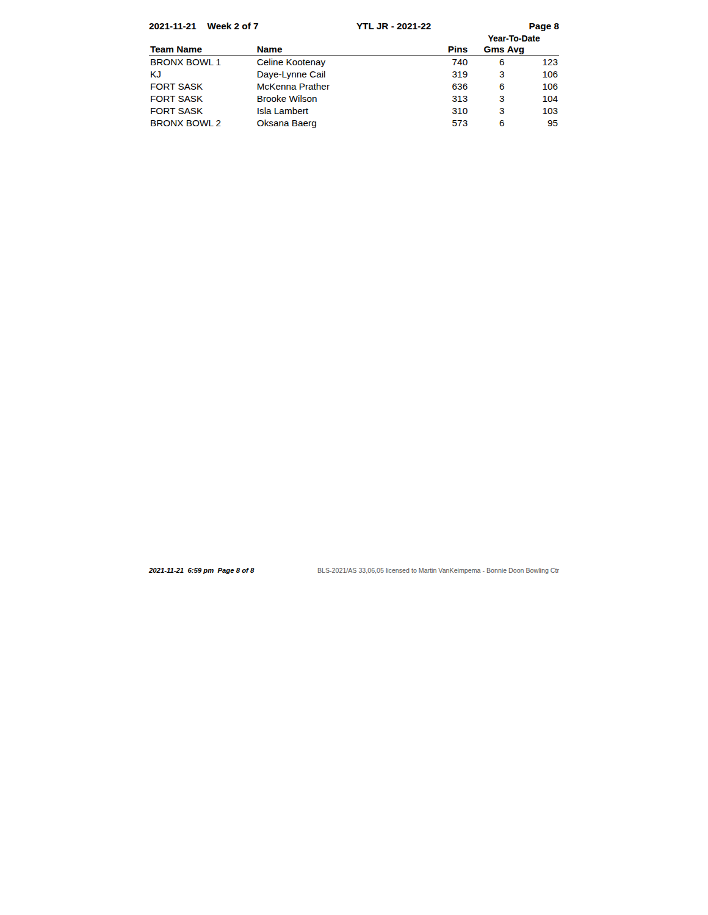2021-11-21 Week 2 of 7
YTL JR - 2021-22
Page 8
| | | | Year-To-Date |
| --- | --- | --- | --- |
| Team Name | Name | Pins | Gms | Avg |
| BRONX BOWL 1 | Celine Kootenay | 740 | 6 | 123 |
| KJ | Daye-Lynne Cail | 319 | 3 | 106 |
| FORT SASK | McKenna Prather | 636 | 6 | 106 |
| FORT SASK | Brooke Wilson | 313 | 3 | 104 |
| FORT SASK | Isla Lambert | 310 | 3 | 103 |
| BRONX BOWL 2 | Oksana Baerg | 573 | 6 | 95 |
2021-11-21 6:59 pm Page 8 of 8
BLS-2021/AS 33,06,05 licensed to Martin VanKeimpema - Bonnie Doon Bowling Ctr